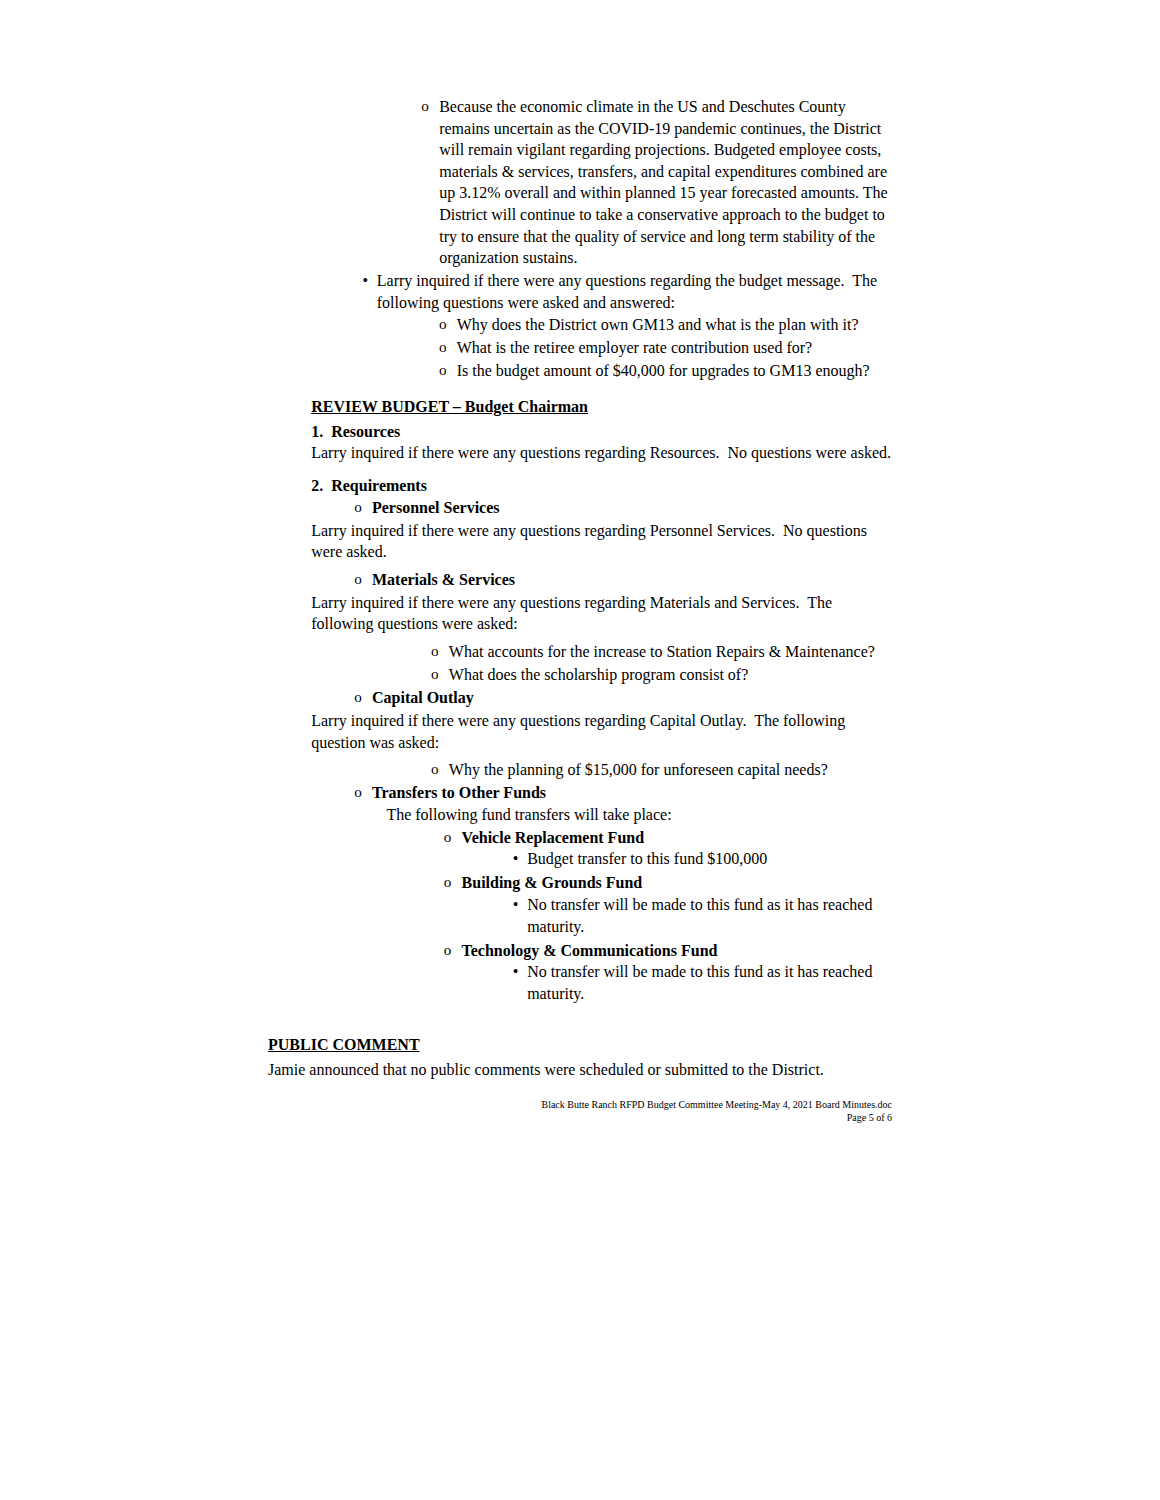Because the economic climate in the US and Deschutes County remains uncertain as the COVID-19 pandemic continues, the District will remain vigilant regarding projections. Budgeted employee costs, materials & services, transfers, and capital expenditures combined are up 3.12% overall and within planned 15 year forecasted amounts. The District will continue to take a conservative approach to the budget to try to ensure that the quality of service and long term stability of the organization sustains.
Larry inquired if there were any questions regarding the budget message. The following questions were asked and answered:
Why does the District own GM13 and what is the plan with it?
What is the retiree employer rate contribution used for?
Is the budget amount of $40,000 for upgrades to GM13 enough?
REVIEW BUDGET – Budget Chairman
1. Resources
Larry inquired if there were any questions regarding Resources. No questions were asked.
2. Requirements
Personnel Services
Larry inquired if there were any questions regarding Personnel Services. No questions were asked.
Materials & Services
Larry inquired if there were any questions regarding Materials and Services. The following questions were asked:
What accounts for the increase to Station Repairs & Maintenance?
What does the scholarship program consist of?
Capital Outlay
Larry inquired if there were any questions regarding Capital Outlay. The following question was asked:
Why the planning of $15,000 for unforeseen capital needs?
Transfers to Other Funds
The following fund transfers will take place:
Vehicle Replacement Fund
Budget transfer to this fund $100,000
Building & Grounds Fund
No transfer will be made to this fund as it has reached maturity.
Technology & Communications Fund
No transfer will be made to this fund as it has reached maturity.
PUBLIC COMMENT
Jamie announced that no public comments were scheduled or submitted to the District.
Black Butte Ranch RFPD Budget Committee Meeting-May 4, 2021 Board Minutes.doc
Page 5 of 6